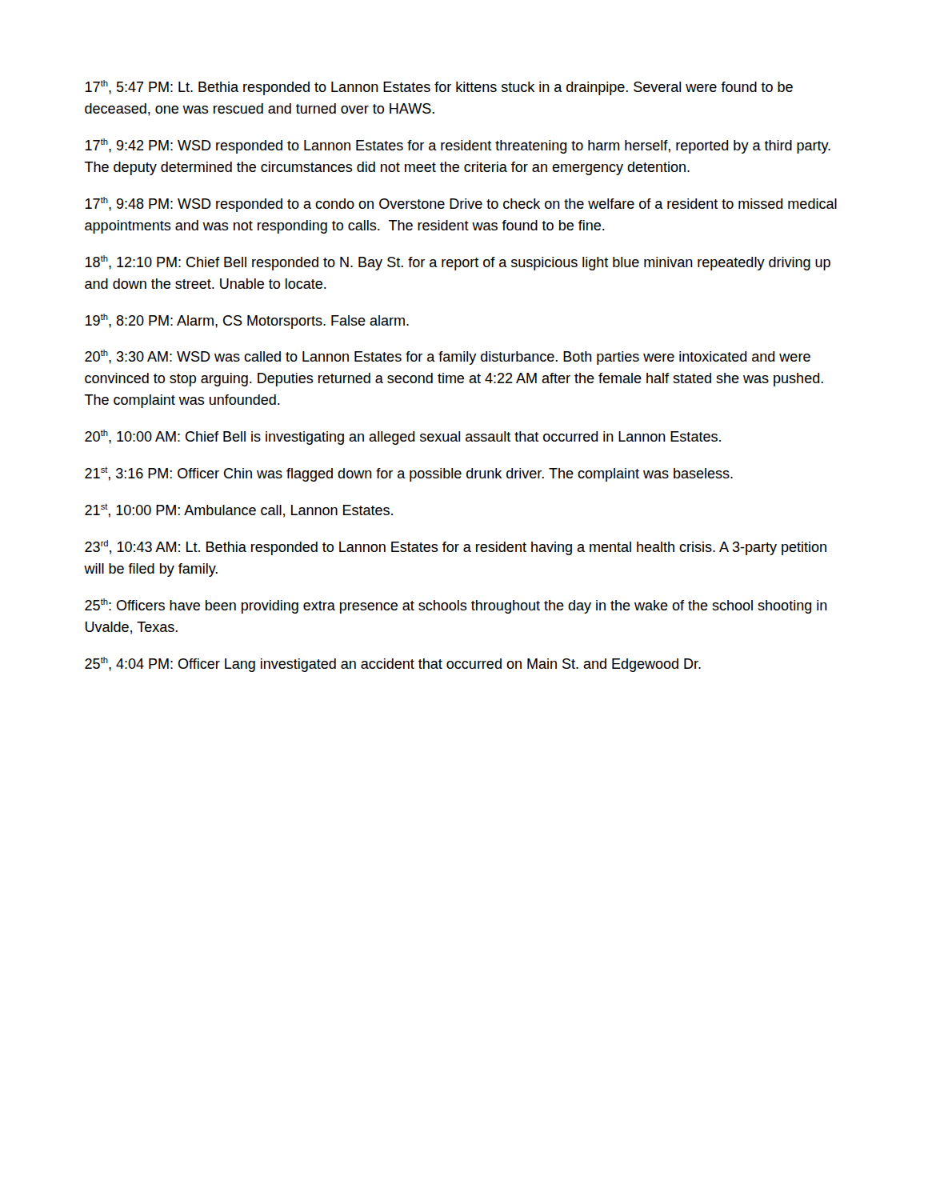17th, 5:47 PM: Lt. Bethia responded to Lannon Estates for kittens stuck in a drainpipe. Several were found to be deceased, one was rescued and turned over to HAWS.
17th, 9:42 PM: WSD responded to Lannon Estates for a resident threatening to harm herself, reported by a third party. The deputy determined the circumstances did not meet the criteria for an emergency detention.
17th, 9:48 PM: WSD responded to a condo on Overstone Drive to check on the welfare of a resident to missed medical appointments and was not responding to calls. The resident was found to be fine.
18th, 12:10 PM: Chief Bell responded to N. Bay St. for a report of a suspicious light blue minivan repeatedly driving up and down the street. Unable to locate.
19th, 8:20 PM: Alarm, CS Motorsports. False alarm.
20th, 3:30 AM: WSD was called to Lannon Estates for a family disturbance. Both parties were intoxicated and were convinced to stop arguing. Deputies returned a second time at 4:22 AM after the female half stated she was pushed. The complaint was unfounded.
20th, 10:00 AM: Chief Bell is investigating an alleged sexual assault that occurred in Lannon Estates.
21st, 3:16 PM: Officer Chin was flagged down for a possible drunk driver. The complaint was baseless.
21st, 10:00 PM: Ambulance call, Lannon Estates.
23rd, 10:43 AM: Lt. Bethia responded to Lannon Estates for a resident having a mental health crisis. A 3-party petition will be filed by family.
25th: Officers have been providing extra presence at schools throughout the day in the wake of the school shooting in Uvalde, Texas.
25th, 4:04 PM: Officer Lang investigated an accident that occurred on Main St. and Edgewood Dr.